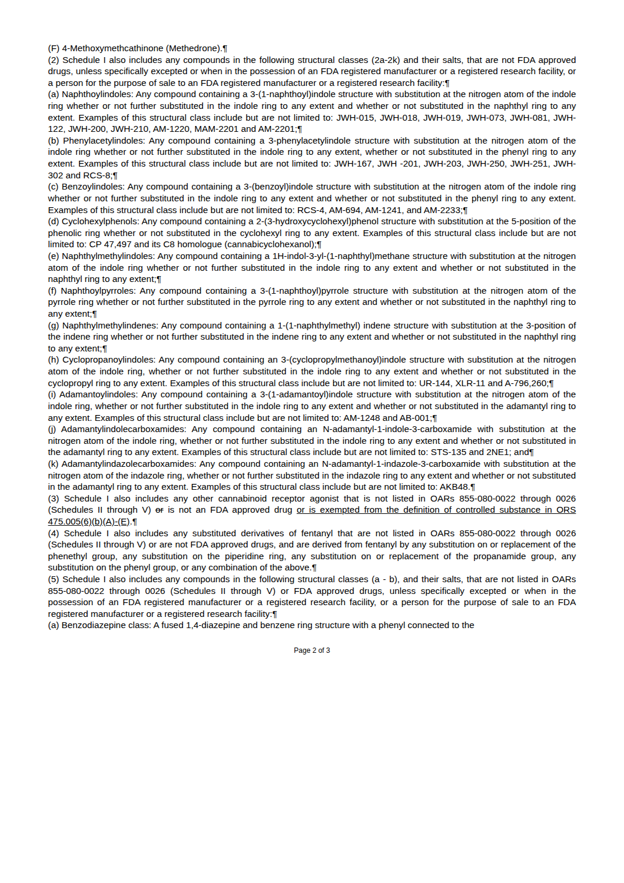(F) 4-Methoxymethcathinone (Methedrone).¶
(2) Schedule I also includes any compounds in the following structural classes (2a-2k) and their salts, that are not FDA approved drugs, unless specifically excepted or when in the possession of an FDA registered manufacturer or a registered research facility, or a person for the purpose of sale to an FDA registered manufacturer or a registered research facility:¶
(a) Naphthoylindoles: Any compound containing a 3-(1-naphthoyl)indole structure with substitution at the nitrogen atom of the indole ring whether or not further substituted in the indole ring to any extent and whether or not substituted in the naphthyl ring to any extent. Examples of this structural class include but are not limited to: JWH-015, JWH-018, JWH-019, JWH-073, JWH-081, JWH-122, JWH-200, JWH-210, AM-1220, MAM-2201 and AM-2201;¶
(b) Phenylacetylindoles: Any compound containing a 3-phenylacetylindole structure with substitution at the nitrogen atom of the indole ring whether or not further substituted in the indole ring to any extent, whether or not substituted in the phenyl ring to any extent. Examples of this structural class include but are not limited to: JWH-167, JWH -201, JWH-203, JWH-250, JWH-251, JWH-302 and RCS-8;¶
(c) Benzoylindoles: Any compound containing a 3-(benzoyl)indole structure with substitution at the nitrogen atom of the indole ring whether or not further substituted in the indole ring to any extent and whether or not substituted in the phenyl ring to any extent. Examples of this structural class include but are not limited to: RCS-4, AM-694, AM-1241, and AM-2233;¶
(d) Cyclohexylphenols: Any compound containing a 2-(3-hydroxycyclohexyl)phenol structure with substitution at the 5-position of the phenolic ring whether or not substituted in the cyclohexyl ring to any extent. Examples of this structural class include but are not limited to: CP 47,497 and its C8 homologue (cannabicyclohexanol);¶
(e) Naphthylmethylindoles: Any compound containing a 1H-indol-3-yl-(1-naphthyl)methane structure with substitution at the nitrogen atom of the indole ring whether or not further substituted in the indole ring to any extent and whether or not substituted in the naphthyl ring to any extent;¶
(f) Naphthoylpyrroles: Any compound containing a 3-(1-naphthoyl)pyrrole structure with substitution at the nitrogen atom of the pyrrole ring whether or not further substituted in the pyrrole ring to any extent and whether or not substituted in the naphthyl ring to any extent;¶
(g) Naphthylmethylindenes: Any compound containing a 1-(1-naphthylmethyl) indene structure with substitution at the 3-position of the indene ring whether or not further substituted in the indene ring to any extent and whether or not substituted in the naphthyl ring to any extent;¶
(h) Cyclopropanoylindoles: Any compound containing an 3-(cyclopropylmethanoyl)indole structure with substitution at the nitrogen atom of the indole ring, whether or not further substituted in the indole ring to any extent and whether or not substituted in the cyclopropyl ring to any extent. Examples of this structural class include but are not limited to: UR-144, XLR-11 and A-796,260;¶
(i) Adamantoylindoles: Any compound containing a 3-(1-adamantoyl)indole structure with substitution at the nitrogen atom of the indole ring, whether or not further substituted in the indole ring to any extent and whether or not substituted in the adamantyl ring to any extent. Examples of this structural class include but are not limited to: AM-1248 and AB-001;¶
(j) Adamantylindolecarboxamides: Any compound containing an N-adamantyl-1-indole-3-carboxamide with substitution at the nitrogen atom of the indole ring, whether or not further substituted in the indole ring to any extent and whether or not substituted in the adamantyl ring to any extent. Examples of this structural class include but are not limited to: STS-135 and 2NE1; and¶
(k) Adamantylindazolecarboxamides: Any compound containing an N-adamantyl-1-indazole-3-carboxamide with substitution at the nitrogen atom of the indazole ring, whether or not further substituted in the indazole ring to any extent and whether or not substituted in the adamantyl ring to any extent. Examples of this structural class include but are not limited to: AKB48.¶
(3) Schedule I also includes any other cannabinoid receptor agonist that is not listed in OARs 855-080-0022 through 0026 (Schedules II through V) or is not an FDA approved drug or is exempted from the definition of controlled substance in ORS 475.005(6)(b)(A)-(E).¶
(4) Schedule I also includes any substituted derivatives of fentanyl that are not listed in OARs 855-080-0022 through 0026 (Schedules II through V) or are not FDA approved drugs, and are derived from fentanyl by any substitution on or replacement of the phenethyl group, any substitution on the piperidine ring, any substitution on or replacement of the propanamide group, any substitution on the phenyl group, or any combination of the above.¶
(5) Schedule I also includes any compounds in the following structural classes (a - b), and their salts, that are not listed in OARs 855-080-0022 through 0026 (Schedules II through V) or FDA approved drugs, unless specifically excepted or when in the possession of an FDA registered manufacturer or a registered research facility, or a person for the purpose of sale to an FDA registered manufacturer or a registered research facility:¶
(a) Benzodiazepine class: A fused 1,4-diazepine and benzene ring structure with a phenyl connected to the
Page 2 of 3